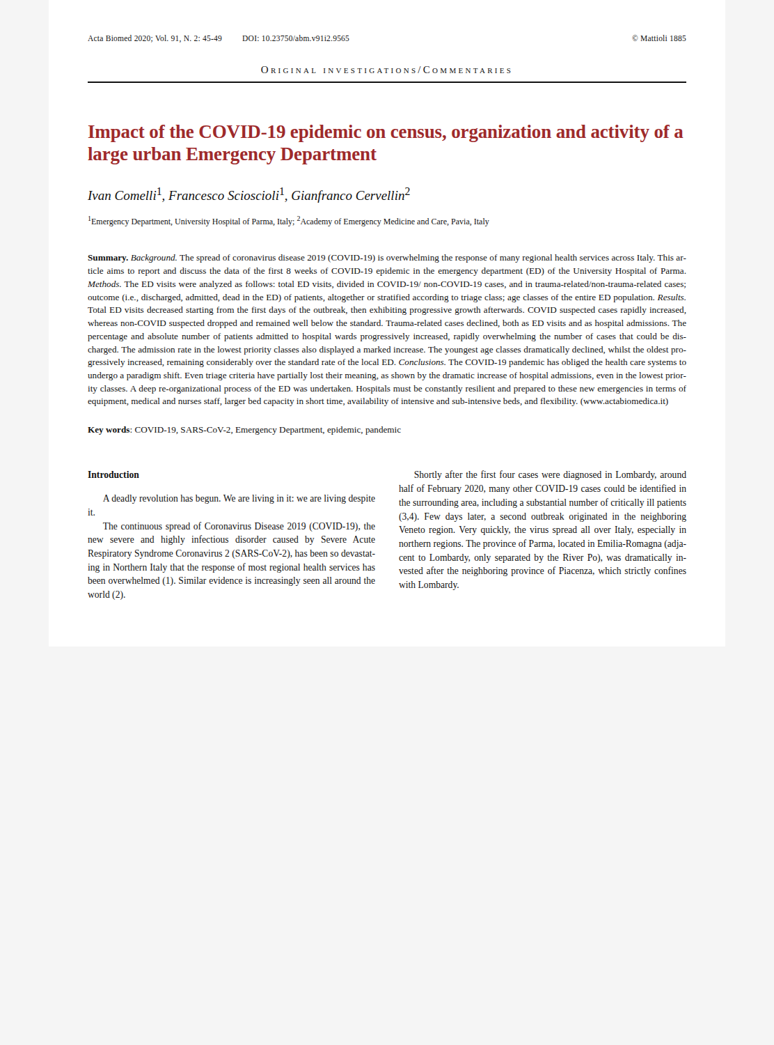Acta Biomed 2020; Vol. 91, N. 2: 45-49 DOI: 10.23750/abm.v91i2.9565
© Mattioli 1885
Original investigations/Commentaries
Impact of the COVID-19 epidemic on census, organization and activity of a large urban Emergency Department
Ivan Comelli1, Francesco Scioscioli1, Gianfranco Cervellin2
1Emergency Department, University Hospital of Parma, Italy; 2Academy of Emergency Medicine and Care, Pavia, Italy
Summary. Background. The spread of coronavirus disease 2019 (COVID-19) is overwhelming the response of many regional health services across Italy. This article aims to report and discuss the data of the first 8 weeks of COVID-19 epidemic in the emergency department (ED) of the University Hospital of Parma. Methods. The ED visits were analyzed as follows: total ED visits, divided in COVID-19/ non-COVID-19 cases, and in trauma-related/non-trauma-related cases; outcome (i.e., discharged, admitted, dead in the ED) of patients, altogether or stratified according to triage class; age classes of the entire ED population. Results. Total ED visits decreased starting from the first days of the outbreak, then exhibiting progressive growth afterwards. COVID suspected cases rapidly increased, whereas non-COVID suspected dropped and remained well below the standard. Trauma-related cases declined, both as ED visits and as hospital admissions. The percentage and absolute number of patients admitted to hospital wards progressively increased, rapidly overwhelming the number of cases that could be discharged. The admission rate in the lowest priority classes also displayed a marked increase. The youngest age classes dramatically declined, whilst the oldest progressively increased, remaining considerably over the standard rate of the local ED. Conclusions. The COVID-19 pandemic has obliged the health care systems to undergo a paradigm shift. Even triage criteria have partially lost their meaning, as shown by the dramatic increase of hospital admissions, even in the lowest priority classes. A deep re-organizational process of the ED was undertaken. Hospitals must be constantly resilient and prepared to these new emergencies in terms of equipment, medical and nurses staff, larger bed capacity in short time, availability of intensive and sub-intensive beds, and flexibility. (www.actabiomedica.it)
Key words: COVID-19, SARS-CoV-2, Emergency Department, epidemic, pandemic
Introduction
A deadly revolution has begun. We are living in it: we are living despite it.
The continuous spread of Coronavirus Disease 2019 (COVID-19), the new severe and highly infectious disorder caused by Severe Acute Respiratory Syndrome Coronavirus 2 (SARS-CoV-2), has been so devastating in Northern Italy that the response of most regional health services has been overwhelmed (1). Similar evidence is increasingly seen all around the world (2).
Shortly after the first four cases were diagnosed in Lombardy, around half of February 2020, many other COVID-19 cases could be identified in the surrounding area, including a substantial number of critically ill patients (3,4). Few days later, a second outbreak originated in the neighboring Veneto region. Very quickly, the virus spread all over Italy, especially in northern regions. The province of Parma, located in Emilia-Romagna (adjacent to Lombardy, only separated by the River Po), was dramatically invested after the neighboring province of Piacenza, which strictly confines with Lombardy.